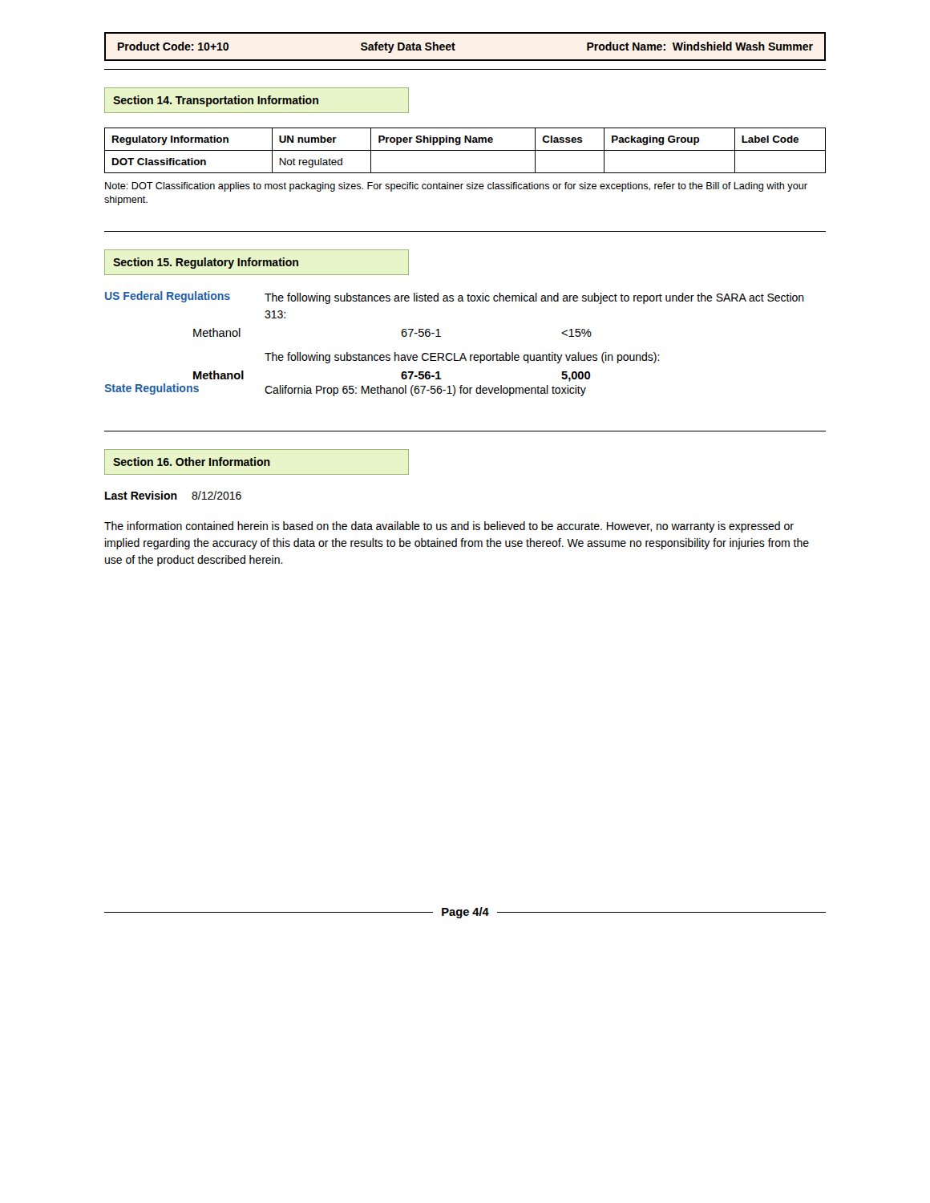Product Code: 10+10 Safety Data Sheet Product Name: Windshield Wash Summer
Section 14. Transportation Information
| Regulatory Information | UN number | Proper Shipping Name | Classes | Packaging Group | Label Code |
| --- | --- | --- | --- | --- | --- |
| DOT Classification | Not regulated | | | | |
Note: DOT Classification applies to most packaging sizes. For specific container size classifications or for size exceptions, refer to the Bill of Lading with your shipment.
Section 15. Regulatory Information
US Federal Regulations
The following substances are listed as a toxic chemical and are subject to report under the SARA act Section 313:
Methanol 67-56-1 <15%
The following substances have CERCLA reportable quantity values (in pounds):
Methanol 67-56-1 5,000
State Regulations
California Prop 65: Methanol (67-56-1) for developmental toxicity
Section 16. Other Information
Last Revision8/12/2016
The information contained herein is based on the data available to us and is believed to be accurate. However, no warranty is expressed or implied regarding the accuracy of this data or the results to be obtained from the use thereof. We assume no responsibility for injuries from the use of the product described herein.
Page 4/4